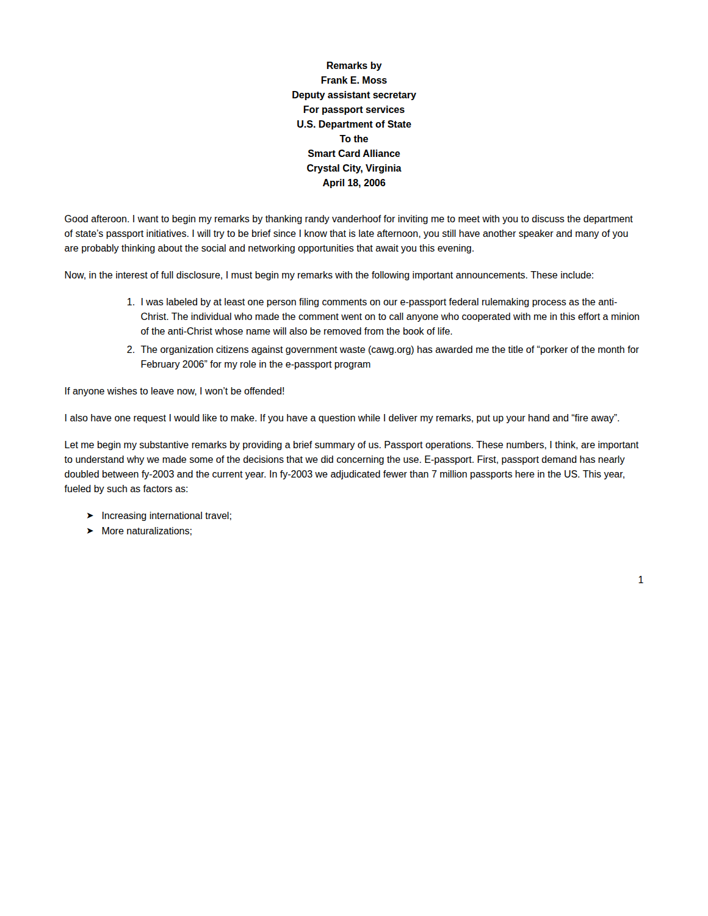Remarks by
Frank E. Moss
Deputy assistant secretary
For passport services
U.S. Department of State
To the
Smart Card Alliance
Crystal City, Virginia
April 18, 2006
Good afteroon. I want to begin my remarks by thanking randy vanderhoof for inviting me to meet with you to discuss the department of state’s passport initiatives. I will try to be brief since I know that is late afternoon, you still have another speaker and many of you are probably thinking about the social and networking opportunities that await you this evening.
Now, in the interest of full disclosure, I must begin my remarks with the following important announcements. These include:
I was labeled by at least one person filing comments on our e-passport federal rulemaking process as the anti-Christ. The individual who made the comment went on to call anyone who cooperated with me in this effort a minion of the anti-Christ whose name will also be removed from the book of life.
The organization citizens against government waste (cawg.org) has awarded me the title of “porker of the month for February 2006” for my role in the e-passport program
If anyone wishes to leave now, I won’t be offended!
I also have one request I would like to make. If you have a question while I deliver my remarks, put up your hand and “fire away”.
Let me begin my substantive remarks by providing a brief summary of us. Passport operations. These numbers, I think, are important to understand why we made some of the decisions that we did concerning the use. E-passport. First, passport demand has nearly doubled between fy-2003 and the current year. In fy-2003 we adjudicated fewer than 7 million passports here in the US. This year, fueled by such as factors as:
Increasing international travel;
More naturalizations;
1